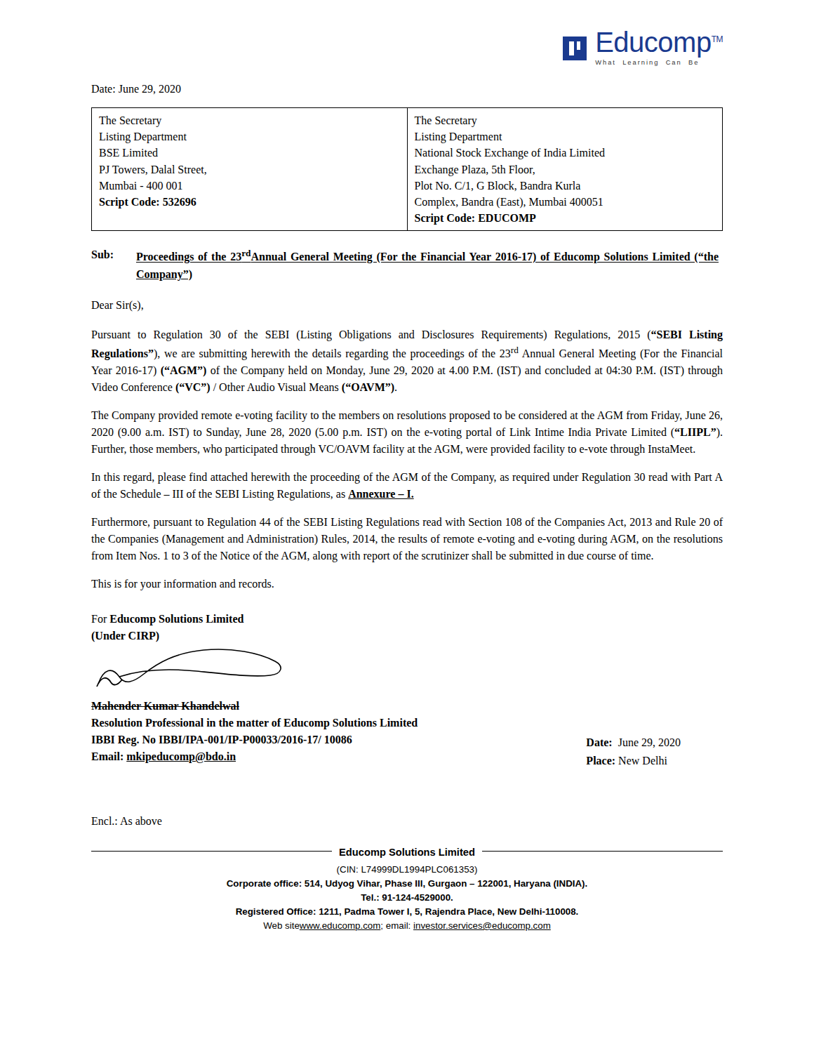EducompTM
What Learning Can Be
Date: June 29, 2020
| The Secretary Listing Department BSE Limited PJ Towers, Dalal Street, Mumbai - 400 001 Script Code: 532696 | The Secretary Listing Department National Stock Exchange of India Limited Exchange Plaza, 5th Floor, Plot No. C/1, G Block, Bandra Kurla Complex, Bandra (East), Mumbai 400051 Script Code: EDUCOMP |
Sub: Proceedings of the 23rdAnnual General Meeting (For the Financial Year 2016-17) of Educomp Solutions Limited (“the Company”)
Dear Sir(s),
Pursuant to Regulation 30 of the SEBI (Listing Obligations and Disclosures Requirements) Regulations, 2015 (“SEBI Listing Regulations”), we are submitting herewith the details regarding the proceedings of the 23rd Annual General Meeting (For the Financial Year 2016-17) (“AGM”) of the Company held on Monday, June 29, 2020 at 4.00 P.M. (IST) and concluded at 04:30 P.M. (IST) through Video Conference (“VC”) / Other Audio Visual Means (“OAVM”).
The Company provided remote e-voting facility to the members on resolutions proposed to be considered at the AGM from Friday, June 26, 2020 (9.00 a.m. IST) to Sunday, June 28, 2020 (5.00 p.m. IST) on the e-voting portal of Link Intime India Private Limited (“LIIPL”). Further, those members, who participated through VC/OAVM facility at the AGM, were provided facility to e-vote through InstaMeet.
In this regard, please find attached herewith the proceeding of the AGM of the Company, as required under Regulation 30 read with Part A of the Schedule – III of the SEBI Listing Regulations, as Annexure – I.
Furthermore, pursuant to Regulation 44 of the SEBI Listing Regulations read with Section 108 of the Companies Act, 2013 and Rule 20 of the Companies (Management and Administration) Rules, 2014, the results of remote e-voting and e-voting during AGM, on the resolutions from Item Nos. 1 to 3 of the Notice of the AGM, along with report of the scrutinizer shall be submitted in due course of time.
This is for your information and records.
For Educomp Solutions Limited
(Under CIRP)
Mahender Kumar Khandelwal
Resolution Professional in the matter of Educomp Solutions Limited
IBBI Reg. No IBBI/IPA-001/IP-P00033/2016-17/ 10086
Email: mkipeducomp@bdo.in
Date: June 29, 2020
Place: New Delhi
Encl.: As above
Educomp Solutions Limited
(CIN: L74999DL1994PLC061353)
Corporate office: 514, Udyog Vihar, Phase III, Gurgaon – 122001, Haryana (INDIA).
Tel.: 91-124-4529000.
Registered Office: 1211, Padma Tower I, 5, Rajendra Place, New Delhi-110008.
Web sitewww.educomp.com; email: investor.services@educomp.com